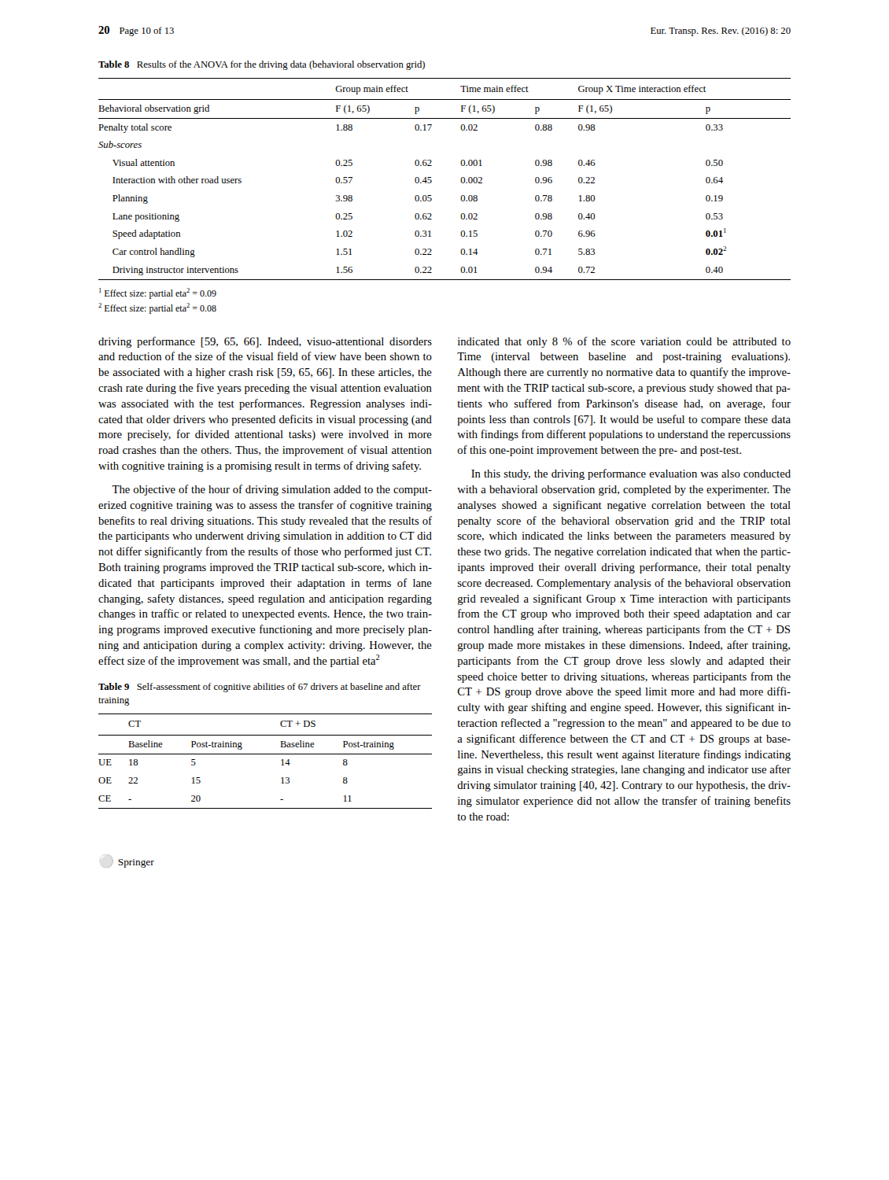20 Page 10 of 13
Eur. Transp. Res. Rev. (2016) 8: 20
Table 8 Results of the ANOVA for the driving data (behavioral observation grid)
| | Group main effect | Time main effect | Group X Time interaction effect |
| --- | --- | --- | --- |
| Behavioral observation grid | F (1, 65) | p | F (1, 65) | p | F (1, 65) | p |
| Penalty total score | 1.88 | 0.17 | 0.02 | 0.88 | 0.98 | 0.33 |
| Sub-scores | | | | | | |
| Visual attention | 0.25 | 0.62 | 0.001 | 0.98 | 0.46 | 0.50 |
| Interaction with other road users | 0.57 | 0.45 | 0.002 | 0.96 | 0.22 | 0.64 |
| Planning | 3.98 | 0.05 | 0.08 | 0.78 | 1.80 | 0.19 |
| Lane positioning | 0.25 | 0.62 | 0.02 | 0.98 | 0.40 | 0.53 |
| Speed adaptation | 1.02 | 0.31 | 0.15 | 0.70 | 6.96 | 0.01 1 |
| Car control handling | 1.51 | 0.22 | 0.14 | 0.71 | 5.83 | 0.02 2 |
| Driving instructor interventions | 1.56 | 0.22 | 0.01 | 0.94 | 0.72 | 0.40 |
1 Effect size: partial eta2 = 0.09
2 Effect size: partial eta2 = 0.08
driving performance [59, 65, 66]. Indeed, visuo-attentional disorders and reduction of the size of the visual field of view have been shown to be associated with a higher crash risk [59, 65, 66]. In these articles, the crash rate during the five years preceding the visual attention evaluation was associated with the test performances. Regression analyses indicated that older drivers who presented deficits in visual processing (and more precisely, for divided attentional tasks) were involved in more road crashes than the others. Thus, the improvement of visual attention with cognitive training is a promising result in terms of driving safety.
The objective of the hour of driving simulation added to the computerized cognitive training was to assess the transfer of cognitive training benefits to real driving situations. This study revealed that the results of the participants who underwent driving simulation in addition to CT did not differ significantly from the results of those who performed just CT. Both training programs improved the TRIP tactical sub-score, which indicated that participants improved their adaptation in terms of lane changing, safety distances, speed regulation and anticipation regarding changes in traffic or related to unexpected events. Hence, the two training programs improved executive functioning and more precisely planning and anticipation during a complex activity: driving. However, the effect size of the improvement was small, and the partial eta2
Table 9 Self-assessment of cognitive abilities of 67 drivers at baseline and after training
| | CT | CT + DS |
| --- | --- | --- |
| | Baseline | Post-training | Baseline | Post-training |
| UE | 18 | 5 | 14 | 8 |
| OE | 22 | 15 | 13 | 8 |
| CE | - | 20 | - | 11 |
indicated that only 8 % of the score variation could be attributed to Time (interval between baseline and post-training evaluations). Although there are currently no normative data to quantify the improvement with the TRIP tactical sub-score, a previous study showed that patients who suffered from Parkinson's disease had, on average, four points less than controls [67]. It would be useful to compare these data with findings from different populations to understand the repercussions of this one-point improvement between the pre- and post-test.
In this study, the driving performance evaluation was also conducted with a behavioral observation grid, completed by the experimenter. The analyses showed a significant negative correlation between the total penalty score of the behavioral observation grid and the TRIP total score, which indicated the links between the parameters measured by these two grids. The negative correlation indicated that when the participants improved their overall driving performance, their total penalty score decreased. Complementary analysis of the behavioral observation grid revealed a significant Group x Time interaction with participants from the CT group who improved both their speed adaptation and car control handling after training, whereas participants from the CT + DS group made more mistakes in these dimensions. Indeed, after training, participants from the CT group drove less slowly and adapted their speed choice better to driving situations, whereas participants from the CT + DS group drove above the speed limit more and had more difficulty with gear shifting and engine speed. However, this significant interaction reflected a "regression to the mean" and appeared to be due to a significant difference between the CT and CT + DS groups at baseline. Nevertheless, this result went against literature findings indicating gains in visual checking strategies, lane changing and indicator use after driving simulator training [40, 42]. Contrary to our hypothesis, the driving simulator experience did not allow the transfer of training benefits to the road:
⚪Springer